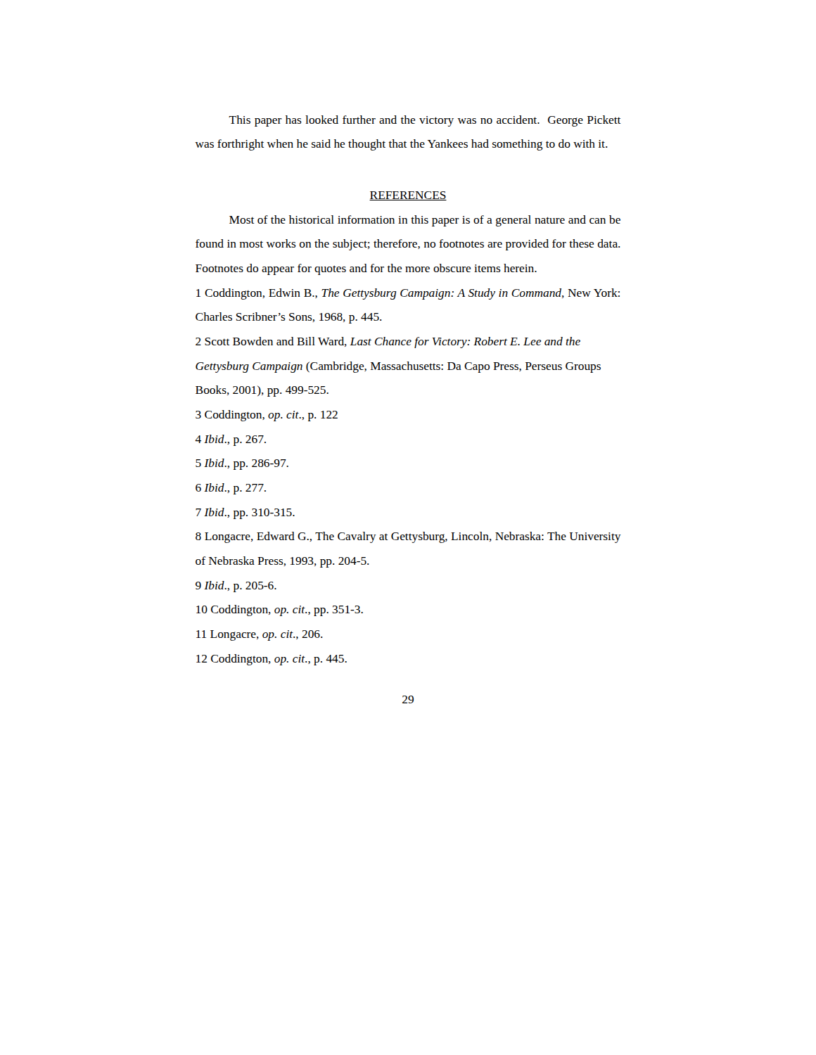This paper has looked further and the victory was no accident. George Pickett was forthright when he said he thought that the Yankees had something to do with it.
REFERENCES
Most of the historical information in this paper is of a general nature and can be found in most works on the subject; therefore, no footnotes are provided for these data. Footnotes do appear for quotes and for the more obscure items herein.
1 Coddington, Edwin B., The Gettysburg Campaign: A Study in Command, New York: Charles Scribner’s Sons, 1968, p. 445.
2 Scott Bowden and Bill Ward, Last Chance for Victory: Robert E. Lee and the
Gettysburg Campaign (Cambridge, Massachusetts: Da Capo Press, Perseus Groups
Books, 2001), pp. 499-525.
3 Coddington, op. cit., p. 122
4 Ibid., p. 267.
5 Ibid., pp. 286-97.
6 Ibid., p. 277.
7 Ibid., pp. 310-315.
8 Longacre, Edward G., The Cavalry at Gettysburg, Lincoln, Nebraska: The University of Nebraska Press, 1993, pp. 204-5.
9 Ibid., p. 205-6.
10 Coddington, op. cit., pp. 351-3.
11 Longacre, op. cit., 206.
12 Coddington, op. cit., p. 445.
29